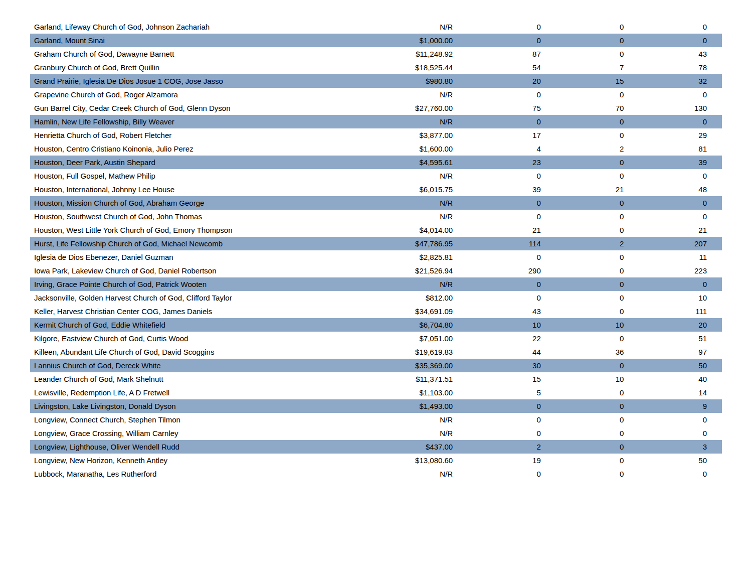| Garland, Lifeway Church of God, Johnson Zachariah | N/R | 0 | 0 | 0 |
| Garland, Mount Sinai | $1,000.00 | 0 | 0 | 0 |
| Graham Church of God, Dawayne Barnett | $11,248.92 | 87 | 0 | 43 |
| Granbury Church of God, Brett Quillin | $18,525.44 | 54 | 7 | 78 |
| Grand Prairie, Iglesia De Dios Josue 1 COG, Jose Jasso | $980.80 | 20 | 15 | 32 |
| Grapevine Church of God, Roger Alzamora | N/R | 0 | 0 | 0 |
| Gun Barrel City, Cedar Creek Church of God, Glenn Dyson | $27,760.00 | 75 | 70 | 130 |
| Hamlin, New Life Fellowship, Billy Weaver | N/R | 0 | 0 | 0 |
| Henrietta Church of God, Robert Fletcher | $3,877.00 | 17 | 0 | 29 |
| Houston, Centro Cristiano Koinonia, Julio Perez | $1,600.00 | 4 | 2 | 81 |
| Houston, Deer Park, Austin Shepard | $4,595.61 | 23 | 0 | 39 |
| Houston, Full Gospel, Mathew Philip | N/R | 0 | 0 | 0 |
| Houston, International, Johnny Lee House | $6,015.75 | 39 | 21 | 48 |
| Houston, Mission Church of God, Abraham George | N/R | 0 | 0 | 0 |
| Houston, Southwest Church of God, John Thomas | N/R | 0 | 0 | 0 |
| Houston, West Little York Church of God, Emory Thompson | $4,014.00 | 21 | 0 | 21 |
| Hurst, Life Fellowship Church of God, Michael Newcomb | $47,786.95 | 114 | 2 | 207 |
| Iglesia de Dios Ebenezer, Daniel Guzman | $2,825.81 | 0 | 0 | 11 |
| Iowa Park, Lakeview Church of God, Daniel Robertson | $21,526.94 | 290 | 0 | 223 |
| Irving, Grace Pointe Church of God, Patrick Wooten | N/R | 0 | 0 | 0 |
| Jacksonville, Golden Harvest Church of God, Clifford Taylor | $812.00 | 0 | 0 | 10 |
| Keller, Harvest Christian Center COG, James Daniels | $34,691.09 | 43 | 0 | 111 |
| Kermit Church of God, Eddie Whitefield | $6,704.80 | 10 | 10 | 20 |
| Kilgore, Eastview Church of God, Curtis Wood | $7,051.00 | 22 | 0 | 51 |
| Killeen, Abundant Life Church of God, David Scoggins | $19,619.83 | 44 | 36 | 97 |
| Lannius Church of God, Dereck White | $35,369.00 | 30 | 0 | 50 |
| Leander Church of God, Mark Shelnutt | $11,371.51 | 15 | 10 | 40 |
| Lewisville, Redemption Life, A D Fretwell | $1,103.00 | 5 | 0 | 14 |
| Livingston, Lake Livingston, Donald Dyson | $1,493.00 | 0 | 0 | 9 |
| Longview, Connect Church, Stephen Tilmon | N/R | 0 | 0 | 0 |
| Longview, Grace Crossing, William Carnley | N/R | 0 | 0 | 0 |
| Longview, Lighthouse, Oliver Wendell Rudd | $437.00 | 2 | 0 | 3 |
| Longview, New Horizon, Kenneth Antley | $13,080.60 | 19 | 0 | 50 |
| Lubbock, Maranatha, Les Rutherford | N/R | 0 | 0 | 0 |